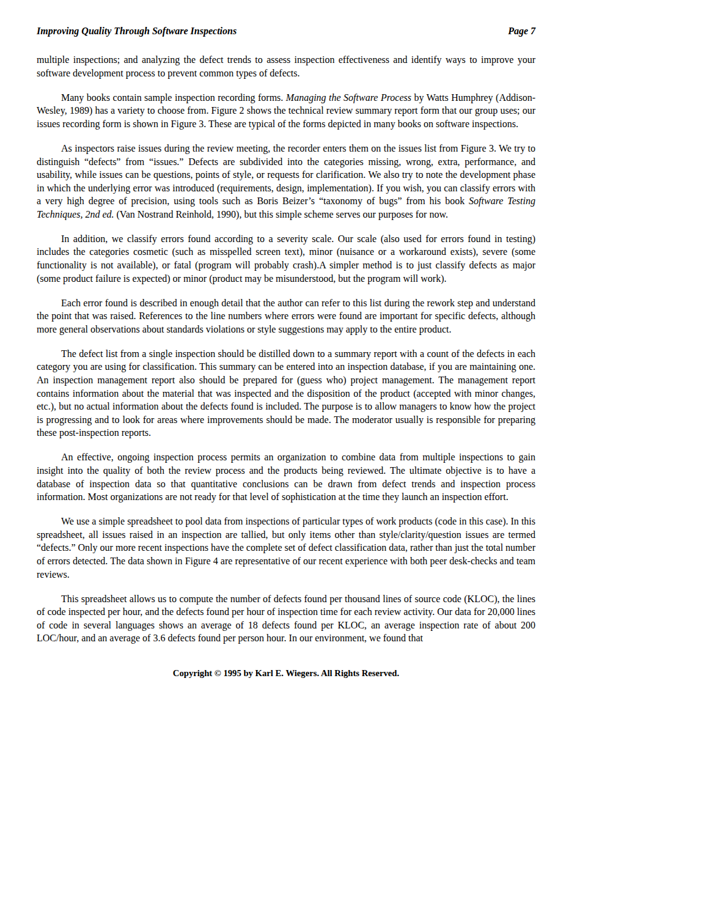Improving Quality Through Software Inspections Page 7
multiple inspections; and analyzing the defect trends to assess inspection effectiveness and identify ways to improve your software development process to prevent common types of defects.
Many books contain sample inspection recording forms. Managing the Software Process by Watts Humphrey (Addison-Wesley, 1989) has a variety to choose from. Figure 2 shows the technical review summary report form that our group uses; our issues recording form is shown in Figure 3. These are typical of the forms depicted in many books on software inspections.
As inspectors raise issues during the review meeting, the recorder enters them on the issues list from Figure 3. We try to distinguish “defects” from “issues.” Defects are subdivided into the categories missing, wrong, extra, performance, and usability, while issues can be questions, points of style, or requests for clarification. We also try to note the development phase in which the underlying error was introduced (requirements, design, implementation). If you wish, you can classify errors with a very high degree of precision, using tools such as Boris Beizer’s “taxonomy of bugs” from his book Software Testing Techniques, 2nd ed. (Van Nostrand Reinhold, 1990), but this simple scheme serves our purposes for now.
In addition, we classify errors found according to a severity scale. Our scale (also used for errors found in testing) includes the categories cosmetic (such as misspelled screen text), minor (nuisance or a workaround exists), severe (some functionality is not available), or fatal (program will probably crash).A simpler method is to just classify defects as major (some product failure is expected) or minor (product may be misunderstood, but the program will work).
Each error found is described in enough detail that the author can refer to this list during the rework step and understand the point that was raised. References to the line numbers where errors were found are important for specific defects, although more general observations about standards violations or style suggestions may apply to the entire product.
The defect list from a single inspection should be distilled down to a summary report with a count of the defects in each category you are using for classification. This summary can be entered into an inspection database, if you are maintaining one. An inspection management report also should be prepared for (guess who) project management. The management report contains information about the material that was inspected and the disposition of the product (accepted with minor changes, etc.), but no actual information about the defects found is included. The purpose is to allow managers to know how the project is progressing and to look for areas where improvements should be made. The moderator usually is responsible for preparing these post-inspection reports.
An effective, ongoing inspection process permits an organization to combine data from multiple inspections to gain insight into the quality of both the review process and the products being reviewed. The ultimate objective is to have a database of inspection data so that quantitative conclusions can be drawn from defect trends and inspection process information. Most organizations are not ready for that level of sophistication at the time they launch an inspection effort.
We use a simple spreadsheet to pool data from inspections of particular types of work products (code in this case). In this spreadsheet, all issues raised in an inspection are tallied, but only items other than style/clarity/question issues are termed “defects.” Only our more recent inspections have the complete set of defect classification data, rather than just the total number of errors detected. The data shown in Figure 4 are representative of our recent experience with both peer desk-checks and team reviews.
This spreadsheet allows us to compute the number of defects found per thousand lines of source code (KLOC), the lines of code inspected per hour, and the defects found per hour of inspection time for each review activity. Our data for 20,000 lines of code in several languages shows an average of 18 defects found per KLOC, an average inspection rate of about 200 LOC/hour, and an average of 3.6 defects found per person hour. In our environment, we found that
Copyright © 1995 by Karl E. Wiegers. All Rights Reserved.